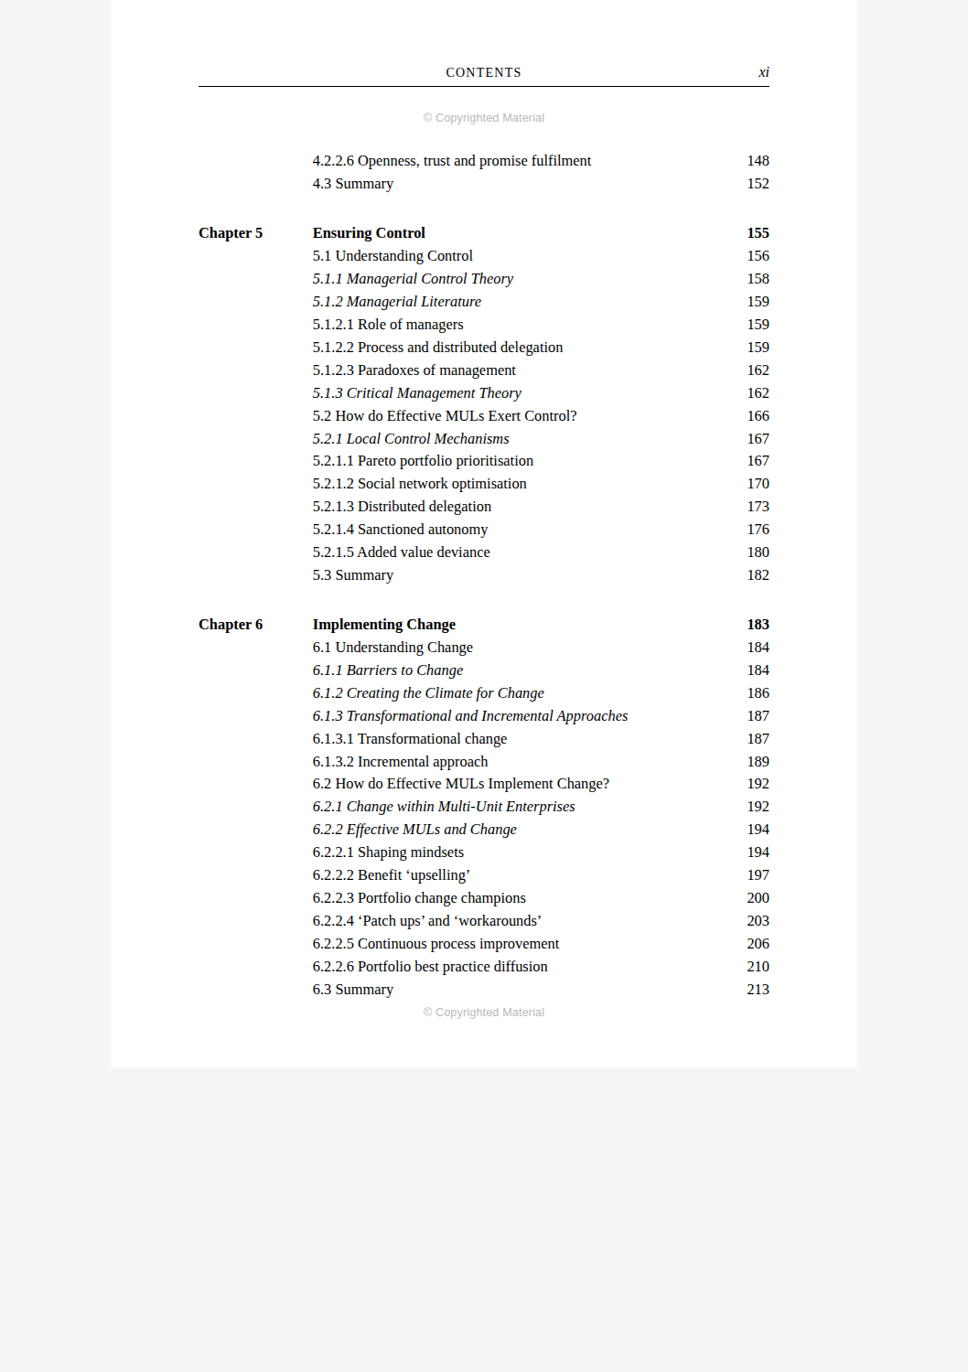Contents xi
© Copyrighted Material
| | 4.2.2.6 Openness, trust and promise fulfilment | 148 |
| | 4.3 Summary | 152 |
| Chapter 5 | Ensuring Control | 155 |
| | 5.1 Understanding Control | 156 |
| | 5.1.1 Managerial Control Theory | 158 |
| | 5.1.2 Managerial Literature | 159 |
| | 5.1.2.1 Role of managers | 159 |
| | 5.1.2.2 Process and distributed delegation | 159 |
| | 5.1.2.3 Paradoxes of management | 162 |
| | 5.1.3 Critical Management Theory | 162 |
| | 5.2 How do Effective MULs Exert Control? | 166 |
| | 5.2.1 Local Control Mechanisms | 167 |
| | 5.2.1.1 Pareto portfolio prioritisation | 167 |
| | 5.2.1.2 Social network optimisation | 170 |
| | 5.2.1.3 Distributed delegation | 173 |
| | 5.2.1.4 Sanctioned autonomy | 176 |
| | 5.2.1.5 Added value deviance | 180 |
| | 5.3 Summary | 182 |
| Chapter 6 | Implementing Change | 183 |
| | 6.1 Understanding Change | 184 |
| | 6.1.1 Barriers to Change | 184 |
| | 6.1.2 Creating the Climate for Change | 186 |
| | 6.1.3 Transformational and Incremental Approaches | 187 |
| | 6.1.3.1 Transformational change | 187 |
| | 6.1.3.2 Incremental approach | 189 |
| | 6.2 How do Effective MULs Implement Change? | 192 |
| | 6.2.1 Change within Multi-Unit Enterprises | 192 |
| | 6.2.2 Effective MULs and Change | 194 |
| | 6.2.2.1 Shaping mindsets | 194 |
| | 6.2.2.2 Benefit ‘upselling’ | 197 |
| | 6.2.2.3 Portfolio change champions | 200 |
| | 6.2.2.4 ‘Patch ups’ and ‘workarounds’ | 203 |
| | 6.2.2.5 Continuous process improvement | 206 |
| | 6.2.2.6 Portfolio best practice diffusion | 210 |
| | 6.3 Summary | 213 |
© Copyrighted Material